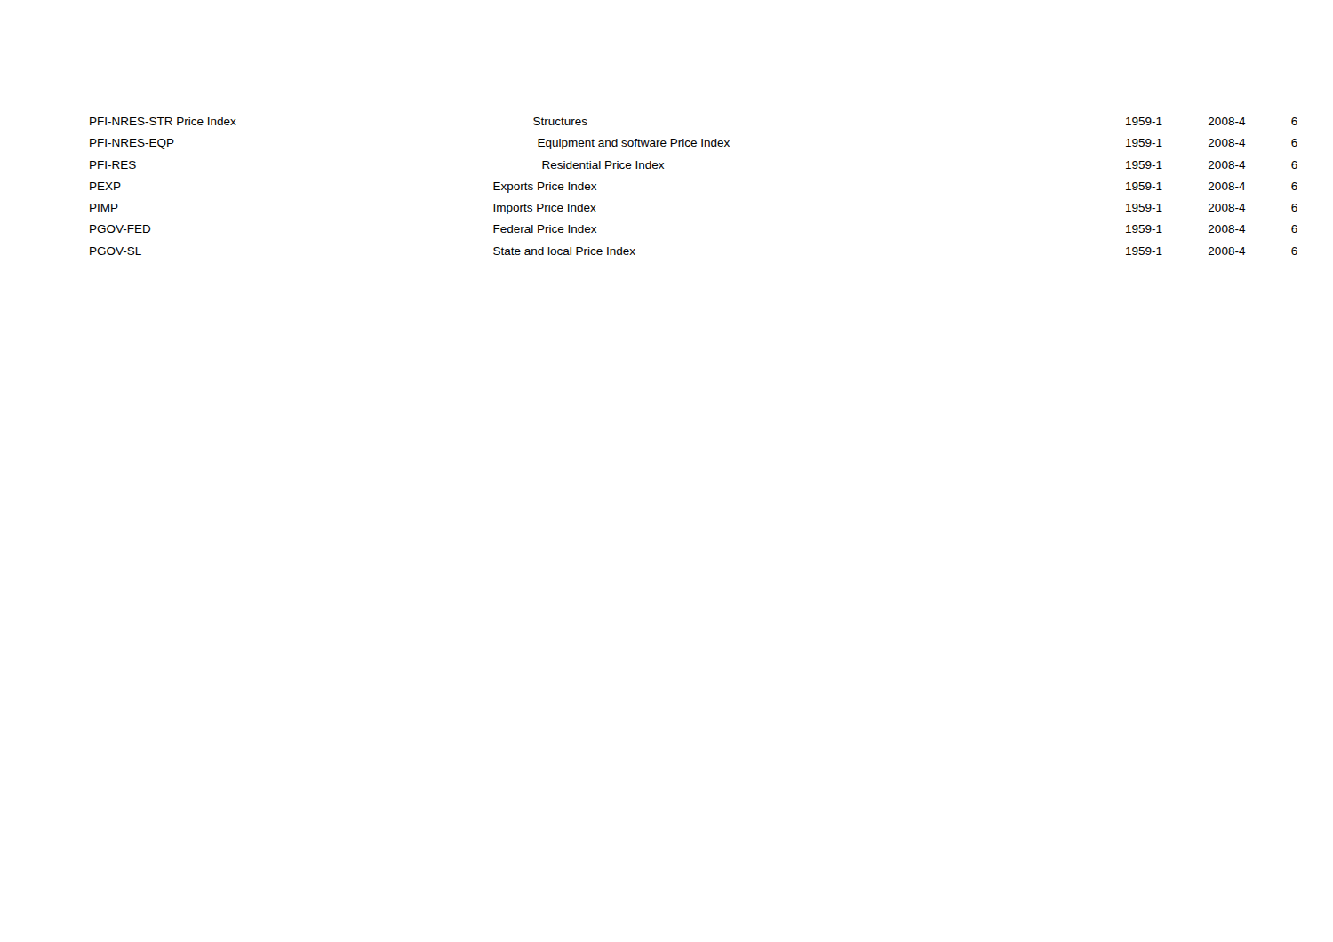| PFI-NRES-STR Price Index | Structures | 1959-1 | 2008-4 | 6 |
| PFI-NRES-EQP | Equipment and software Price Index | 1959-1 | 2008-4 | 6 |
| PFI-RES | Residential Price Index | 1959-1 | 2008-4 | 6 |
| PEXP | Exports Price Index | 1959-1 | 2008-4 | 6 |
| PIMP | Imports Price Index | 1959-1 | 2008-4 | 6 |
| PGOV-FED | Federal Price Index | 1959-1 | 2008-4 | 6 |
| PGOV-SL | State and local Price Index | 1959-1 | 2008-4 | 6 |